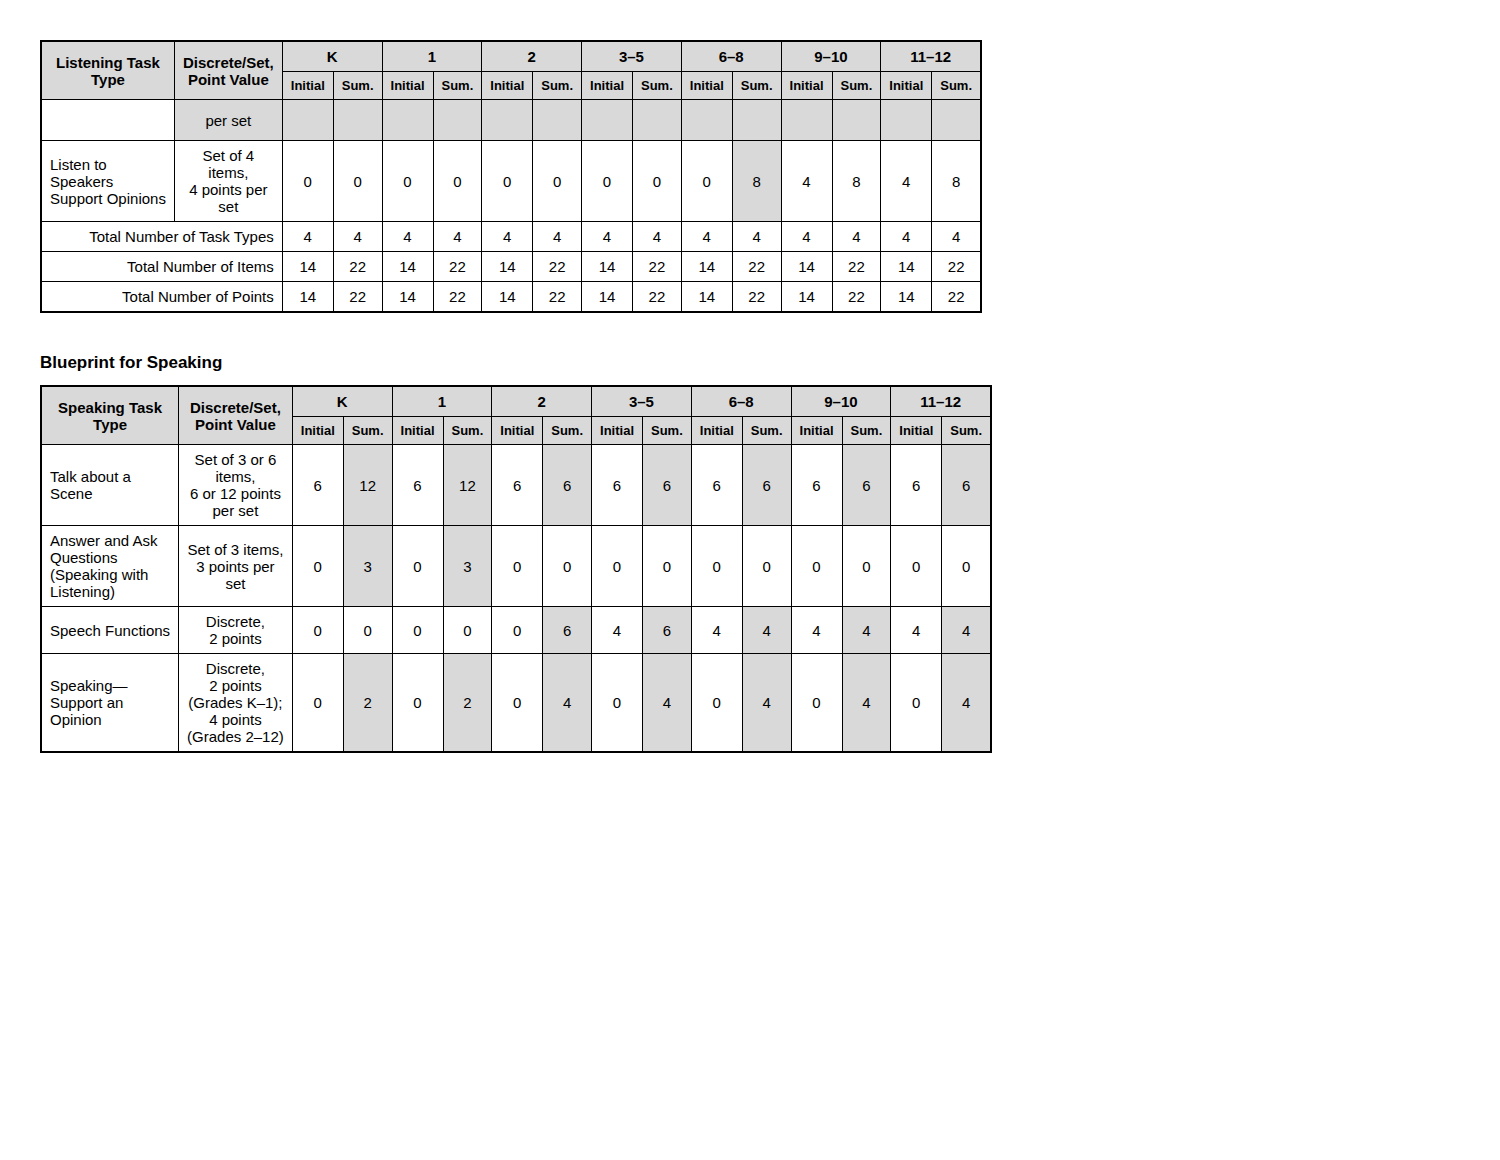| Listening Task Type | Discrete/Set, Point Value | K | 1 | 2 | 3–5 | 6–8 | 9–10 | 11–12 |
| --- | --- | --- | --- | --- | --- | --- | --- | --- |
| Initial | Sum. | Initial | Sum. | Initial | Sum. | Initial | Sum. | Initial | Sum. | Initial | Sum. | Initial | Sum. |
| | per set | | | | | | | | | | | | | | |
| Listen to Speakers Support Opinions | Set of 4 items, 4 points per set | 0 | 0 | 0 | 0 | 0 | 0 | 0 | 0 | 0 | 8 | 4 | 8 | 4 | 8 |
| Total Number of Task Types | 4 | 4 | 4 | 4 | 4 | 4 | 4 | 4 | 4 | 4 | 4 | 4 | 4 | 4 |
| Total Number of Items | 14 | 22 | 14 | 22 | 14 | 22 | 14 | 22 | 14 | 22 | 14 | 22 | 14 | 22 |
| Total Number of Points | 14 | 22 | 14 | 22 | 14 | 22 | 14 | 22 | 14 | 22 | 14 | 22 | 14 | 22 |
Blueprint for Speaking
| Speaking Task Type | Discrete/Set, Point Value | K | 1 | 2 | 3–5 | 6–8 | 9–10 | 11–12 |
| --- | --- | --- | --- | --- | --- | --- | --- | --- |
| Initial | Sum. | Initial | Sum. | Initial | Sum. | Initial | Sum. | Initial | Sum. | Initial | Sum. | Initial | Sum. |
| Talk about a Scene | Set of 3 or 6 items, 6 or 12 points per set | 6 | 12 | 6 | 12 | 6 | 6 | 6 | 6 | 6 | 6 | 6 | 6 | 6 | 6 |
| Answer and Ask Questions (Speaking with Listening) | Set of 3 items, 3 points per set | 0 | 3 | 0 | 3 | 0 | 0 | 0 | 0 | 0 | 0 | 0 | 0 | 0 | 0 |
| Speech Functions | Discrete, 2 points | 0 | 0 | 0 | 0 | 0 | 6 | 4 | 6 | 4 | 4 | 4 | 4 | 4 | 4 |
| Speaking— Support an Opinion | Discrete, 2 points (Grades K–1); 4 points (Grades 2–12) | 0 | 2 | 0 | 2 | 0 | 4 | 0 | 4 | 0 | 4 | 0 | 4 | 0 | 4 |